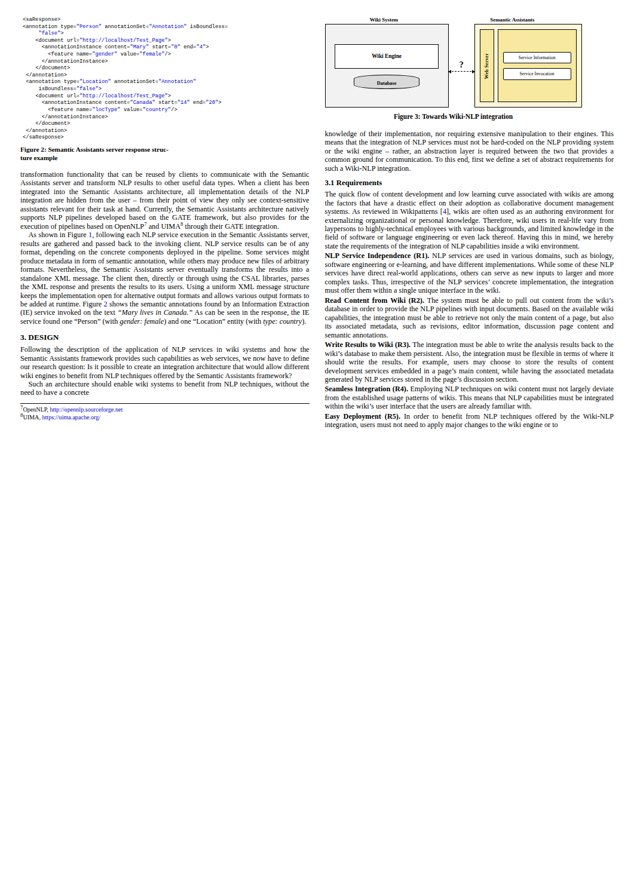<saResponse> <annotation type="Person" annotationSet="Annotation" isBoundless= "false"> <document url="http://localhost/Test_Page"> <annotationInstance content="Mary" start="0" end="4"> <feature name="gender" value="female"/> </annotationInstance> </document> </annotation> <annotation type="Location" annotationSet="Annotation" isBoundless="false"> <document url="http://localhost/Test_Page"> <annotationInstance content="Canada" start="14" end="20"> <feature name="locType" value="country"/> </annotationInstance> </document> </annotation> </saResponse>
Figure 2: Semantic Assistants server response struc-
ture example
transformation functionality that can be reused by clients to communicate with the Semantic Assistants server and transform NLP results to other useful data types. When a client has been integrated into the Semantic Assistants architecture, all implementation details of the NLP integration are hidden from the user – from their point of view they only see context-sensitive assistants relevant for their task at hand. Currently, the Semantic Assistants architecture natively supports NLP pipelines developed based on the GATE framework, but also provides for the execution of pipelines based on OpenNLP7 and UIMA8 through their GATE integration.
As shown in Figure 1, following each NLP service execution in the Semantic Assistants server, results are gathered and passed back to the invoking client. NLP service results can be of any format, depending on the concrete components deployed in the pipeline. Some services might produce metadata in form of semantic annotation, while others may produce new files of arbitrary formats. Nevertheless, the Semantic Assistants server eventually transforms the results into a standalone XML message. The client then, directly or through using the CSAL libraries, parses the XML response and presents the results to its users. Using a uniform XML message structure keeps the implementation open for alternative output formats and allows various output formats to be added at runtime. Figure 2 shows the semantic annotations found by an Information Extraction (IE) service invoked on the text “Mary lives in Canada.” As can be seen in the response, the IE service found one “Person” (with gender: female) and one “Location” entity (with type: country).
3. DESIGN
Following the description of the application of NLP services in wiki systems and how the Semantic Assistants framework provides such capabilities as web services, we now have to define our research question: Is it possible to create an integration architecture that would allow different wiki engines to benefit from NLP techniques offered by the Semantic Assistants framework?
Such an architecture should enable wiki systems to benefit from NLP techniques, without the need to have a concrete
7OpenNLP, http://opennlp.sourceforge.net
8UIMA, https://uima.apache.org/
Wiki System Semantic Assistants
Wiki Engine
Database
?
Web Server
Service Information
Service Invocation
Figure 3: Towards Wiki-NLP integration
knowledge of their implementation, nor requiring extensive manipulation to their engines. This means that the integration of NLP services must not be hard-coded on the NLP providing system or the wiki engine – rather, an abstraction layer is required between the two that provides a common ground for communication. To this end, first we define a set of abstract requirements for such a Wiki-NLP integration.
3.1 Requirements
The quick flow of content development and low learning curve associated with wikis are among the factors that have a drastic effect on their adoption as collaborative document management systems. As reviewed in Wikipatterns [4], wikis are often used as an authoring environment for externalizing organizational or personal knowledge. Therefore, wiki users in real-life vary from laypersons to highly-technical employees with various backgrounds, and limited knowledge in the field of software or language engineering or even lack thereof. Having this in mind, we hereby state the requirements of the integration of NLP capabilities inside a wiki environment.
NLP Service Independence (R1). NLP services are used in various domains, such as biology, software engineering or e-learning, and have different implementations. While some of these NLP services have direct real-world applications, others can serve as new inputs to larger and more complex tasks. Thus, irrespective of the NLP services’ concrete implementation, the integration must offer them within a single unique interface in the wiki.
Read Content from Wiki (R2). The system must be able to pull out content from the wiki’s database in order to provide the NLP pipelines with input documents. Based on the available wiki capabilities, the integration must be able to retrieve not only the main content of a page, but also its associated metadata, such as revisions, editor information, discussion page content and semantic annotations.
Write Results to Wiki (R3). The integration must be able to write the analysis results back to the wiki’s database to make them persistent. Also, the integration must be flexible in terms of where it should write the results. For example, users may choose to store the results of content development services embedded in a page’s main content, while having the associated metadata generated by NLP services stored in the page’s discussion section.
Seamless Integration (R4). Employing NLP techniques on wiki content must not largely deviate from the established usage patterns of wikis. This means that NLP capabilities must be integrated within the wiki’s user interface that the users are already familiar with.
Easy Deployment (R5). In order to benefit from NLP techniques offered by the Wiki-NLP integration, users must not need to apply major changes to the wiki engine or to